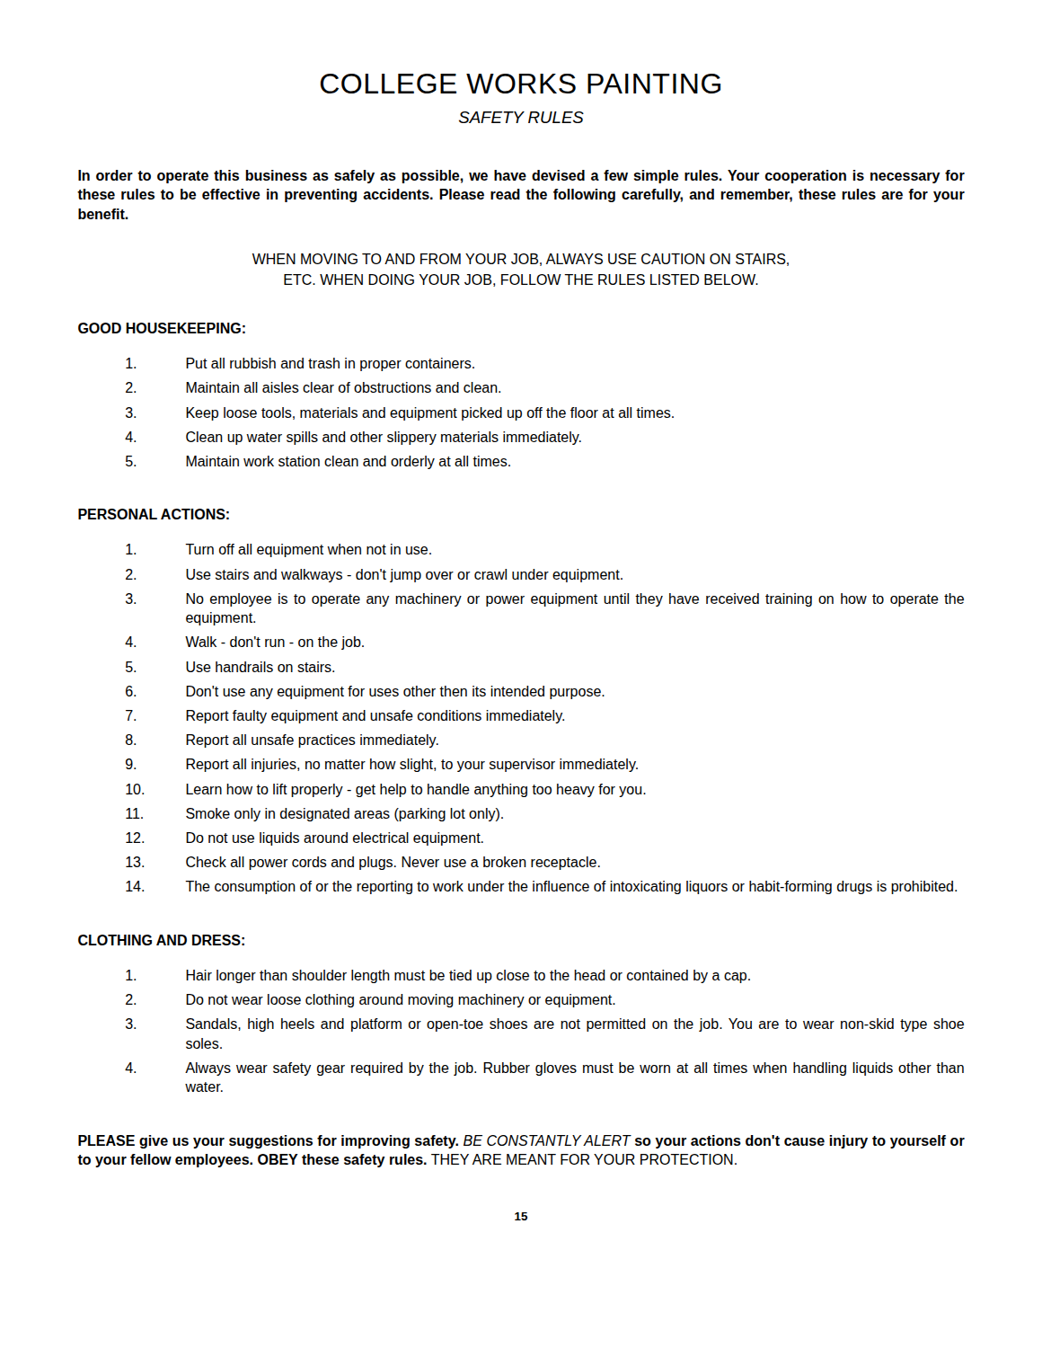COLLEGE WORKS PAINTING
SAFETY RULES
In order to operate this business as safely as possible, we have devised a few simple rules. Your cooperation is necessary for these rules to be effective in preventing accidents. Please read the following carefully, and remember, these rules are for your benefit.
WHEN MOVING TO AND FROM YOUR JOB, ALWAYS USE CAUTION ON STAIRS,
ETC. WHEN DOING YOUR JOB, FOLLOW THE RULES LISTED BELOW.
GOOD HOUSEKEEPING:
| 1. | Put all rubbish and trash in proper containers. |
| 2. | Maintain all aisles clear of obstructions and clean. |
| 3. | Keep loose tools, materials and equipment picked up off the floor at all times. |
| 4. | Clean up water spills and other slippery materials immediately. |
| 5. | Maintain work station clean and orderly at all times. |
PERSONAL ACTIONS:
| 1. | Turn off all equipment when not in use. |
| 2. | Use stairs and walkways - don't jump over or crawl under equipment. |
| 3. | No employee is to operate any machinery or power equipment until they have received training on how to operate the equipment. |
| 4. | Walk - don't run - on the job. |
| 5. | Use handrails on stairs. |
| 6. | Don't use any equipment for uses other then its intended purpose. |
| 7. | Report faulty equipment and unsafe conditions immediately. |
| 8. | Report all unsafe practices immediately. |
| 9. | Report all injuries, no matter how slight, to your supervisor immediately. |
| 10. | Learn how to lift properly - get help to handle anything too heavy for you. |
| 11. | Smoke only in designated areas (parking lot only). |
| 12. | Do not use liquids around electrical equipment. |
| 13. | Check all power cords and plugs. Never use a broken receptacle. |
| 14. | The consumption of or the reporting to work under the influence of intoxicating liquors or habit-forming drugs is prohibited. |
CLOTHING AND DRESS:
| 1. | Hair longer than shoulder length must be tied up close to the head or contained by a cap. |
| 2. | Do not wear loose clothing around moving machinery or equipment. |
| 3. | Sandals, high heels and platform or open-toe shoes are not permitted on the job. You are to wear non-skid type shoe soles. |
| 4. | Always wear safety gear required by the job. Rubber gloves must be worn at all times when handling liquids other than water. |
PLEASE give us your suggestions for improving safety. BE CONSTANTLY ALERT so your actions don't cause injury to yourself or to your fellow employees. OBEY these safety rules. THEY ARE MEANT FOR YOUR PROTECTION.
15